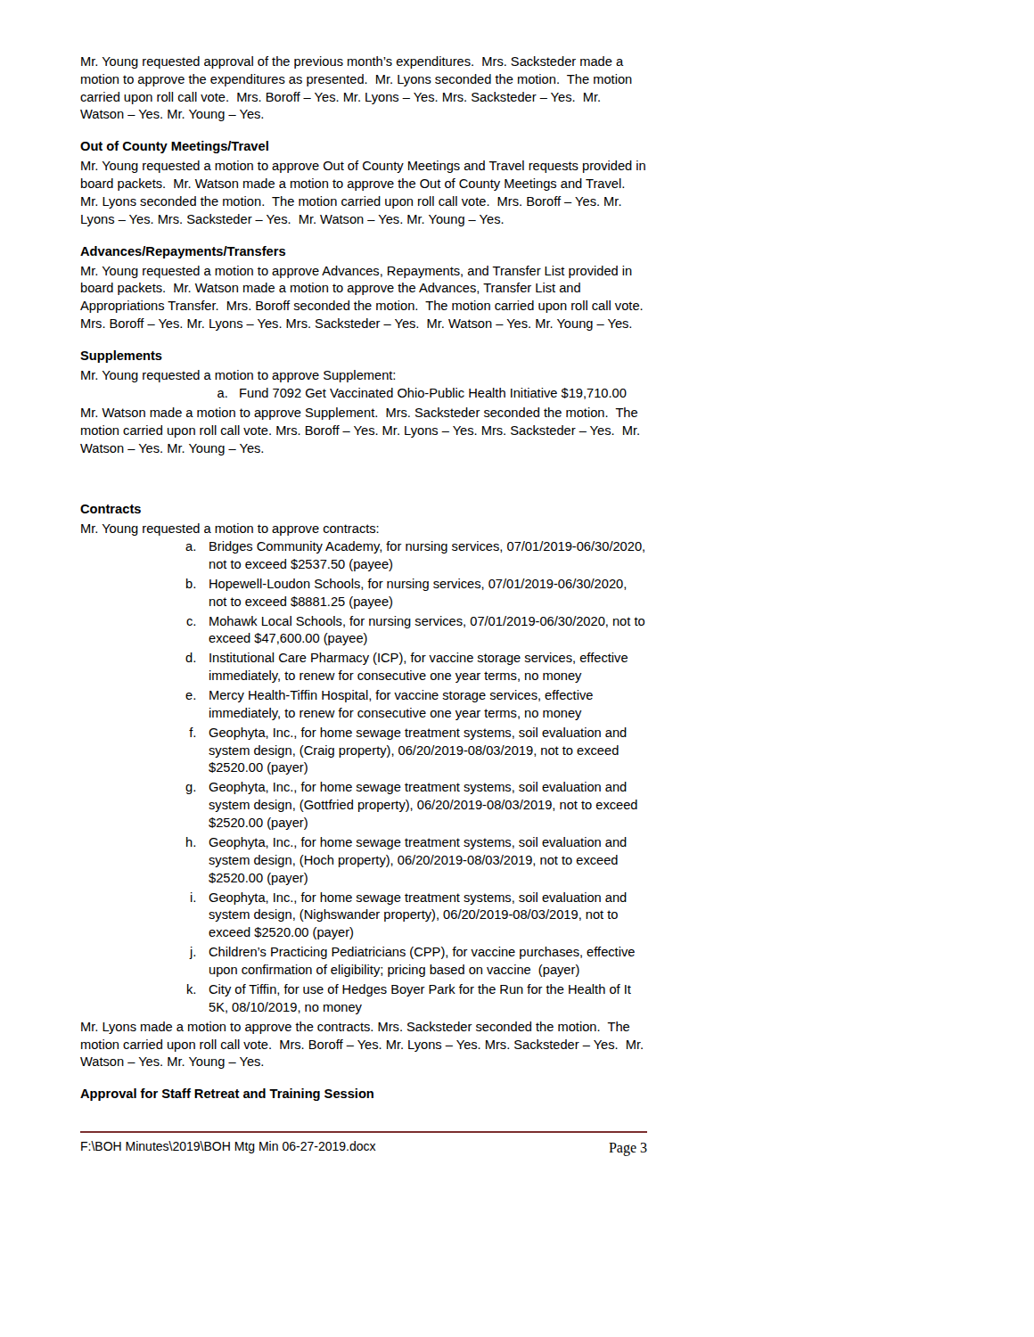Mr. Young requested approval of the previous month’s expenditures. Mrs. Sacksteder made a motion to approve the expenditures as presented. Mr. Lyons seconded the motion. The motion carried upon roll call vote. Mrs. Boroff – Yes. Mr. Lyons – Yes. Mrs. Sacksteder – Yes. Mr. Watson – Yes. Mr. Young – Yes.
Out of County Meetings/Travel
Mr. Young requested a motion to approve Out of County Meetings and Travel requests provided in board packets. Mr. Watson made a motion to approve the Out of County Meetings and Travel. Mr. Lyons seconded the motion. The motion carried upon roll call vote. Mrs. Boroff – Yes. Mr. Lyons – Yes. Mrs. Sacksteder – Yes. Mr. Watson – Yes. Mr. Young – Yes.
Advances/Repayments/Transfers
Mr. Young requested a motion to approve Advances, Repayments, and Transfer List provided in board packets. Mr. Watson made a motion to approve the Advances, Transfer List and Appropriations Transfer. Mrs. Boroff seconded the motion. The motion carried upon roll call vote. Mrs. Boroff – Yes. Mr. Lyons – Yes. Mrs. Sacksteder – Yes. Mr. Watson – Yes. Mr. Young – Yes.
Supplements
Mr. Young requested a motion to approve Supplement:
a. Fund 7092 Get Vaccinated Ohio-Public Health Initiative $19,710.00
Mr. Watson made a motion to approve Supplement. Mrs. Sacksteder seconded the motion. The motion carried upon roll call vote. Mrs. Boroff – Yes. Mr. Lyons – Yes. Mrs. Sacksteder – Yes. Mr. Watson – Yes. Mr. Young – Yes.
Contracts
Mr. Young requested a motion to approve contracts:
Bridges Community Academy, for nursing services, 07/01/2019-06/30/2020, not to exceed $2537.50 (payee)
Hopewell-Loudon Schools, for nursing services, 07/01/2019-06/30/2020, not to exceed $8881.25 (payee)
Mohawk Local Schools, for nursing services, 07/01/2019-06/30/2020, not to exceed $47,600.00 (payee)
Institutional Care Pharmacy (ICP), for vaccine storage services, effective immediately, to renew for consecutive one year terms, no money
Mercy Health-Tiffin Hospital, for vaccine storage services, effective immediately, to renew for consecutive one year terms, no money
Geophyta, Inc., for home sewage treatment systems, soil evaluation and system design, (Craig property), 06/20/2019-08/03/2019, not to exceed $2520.00 (payer)
Geophyta, Inc., for home sewage treatment systems, soil evaluation and system design, (Gottfried property), 06/20/2019-08/03/2019, not to exceed $2520.00 (payer)
Geophyta, Inc., for home sewage treatment systems, soil evaluation and system design, (Hoch property), 06/20/2019-08/03/2019, not to exceed $2520.00 (payer)
Geophyta, Inc., for home sewage treatment systems, soil evaluation and system design, (Nighswander property), 06/20/2019-08/03/2019, not to exceed $2520.00 (payer)
Children’s Practicing Pediatricians (CPP), for vaccine purchases, effective upon confirmation of eligibility; pricing based on vaccine (payer)
City of Tiffin, for use of Hedges Boyer Park for the Run for the Health of It 5K, 08/10/2019, no money
Mr. Lyons made a motion to approve the contracts. Mrs. Sacksteder seconded the motion. The motion carried upon roll call vote. Mrs. Boroff – Yes. Mr. Lyons – Yes. Mrs. Sacksteder – Yes. Mr. Watson – Yes. Mr. Young – Yes.
Approval for Staff Retreat and Training Session
F:\BOH Minutes\2019\BOH Mtg Min 06-27-2019.docx Page 3